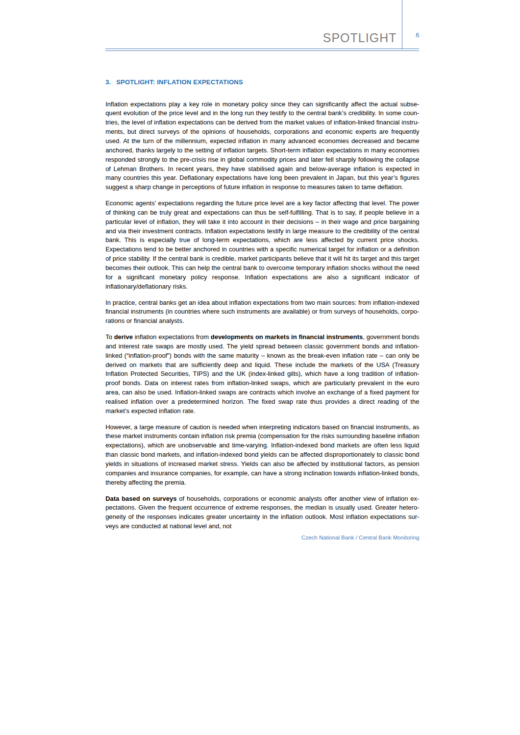SPOTLIGHT
6
3. SPOTLIGHT: INFLATION EXPECTATIONS
Inflation expectations play a key role in monetary policy since they can significantly affect the actual subsequent evolution of the price level and in the long run they testify to the central bank’s credibility. In some countries, the level of inflation expectations can be derived from the market values of inflation-linked financial instruments, but direct surveys of the opinions of households, corporations and economic experts are frequently used. At the turn of the millennium, expected inflation in many advanced economies decreased and became anchored, thanks largely to the setting of inflation targets. Short-term inflation expectations in many economies responded strongly to the pre-crisis rise in global commodity prices and later fell sharply following the collapse of Lehman Brothers. In recent years, they have stabilised again and below-average inflation is expected in many countries this year. Deflationary expectations have long been prevalent in Japan, but this year’s figures suggest a sharp change in perceptions of future inflation in response to measures taken to tame deflation.
Economic agents’ expectations regarding the future price level are a key factor affecting that level. The power of thinking can be truly great and expectations can thus be self-fulfilling. That is to say, if people believe in a particular level of inflation, they will take it into account in their decisions – in their wage and price bargaining and via their investment contracts. Inflation expectations testify in large measure to the credibility of the central bank. This is especially true of long-term expectations, which are less affected by current price shocks. Expectations tend to be better anchored in countries with a specific numerical target for inflation or a definition of price stability. If the central bank is credible, market participants believe that it will hit its target and this target becomes their outlook. This can help the central bank to overcome temporary inflation shocks without the need for a significant monetary policy response. Inflation expectations are also a significant indicator of inflationary/deflationary risks.
In practice, central banks get an idea about inflation expectations from two main sources: from inflation-indexed financial instruments (in countries where such instruments are available) or from surveys of households, corporations or financial analysts.
To derive inflation expectations from developments on markets in financial instruments, government bonds and interest rate swaps are mostly used. The yield spread between classic government bonds and inflation-linked (“inflation-proof”) bonds with the same maturity – known as the break-even inflation rate – can only be derived on markets that are sufficiently deep and liquid. These include the markets of the USA (Treasury Inflation Protected Securities, TIPS) and the UK (index-linked gilts), which have a long tradition of inflation-proof bonds. Data on interest rates from inflation-linked swaps, which are particularly prevalent in the euro area, can also be used. Inflation-linked swaps are contracts which involve an exchange of a fixed payment for realised inflation over a predetermined horizon. The fixed swap rate thus provides a direct reading of the market’s expected inflation rate.
However, a large measure of caution is needed when interpreting indicators based on financial instruments, as these market instruments contain inflation risk premia (compensation for the risks surrounding baseline inflation expectations), which are unobservable and time-varying. Inflation-indexed bond markets are often less liquid than classic bond markets, and inflation-indexed bond yields can be affected disproportionately to classic bond yields in situations of increased market stress. Yields can also be affected by institutional factors, as pension companies and insurance companies, for example, can have a strong inclination towards inflation-linked bonds, thereby affecting the premia.
Data based on surveys of households, corporations or economic analysts offer another view of inflation expectations. Given the frequent occurrence of extreme responses, the median is usually used. Greater heterogeneity of the responses indicates greater uncertainty in the inflation outlook. Most inflation expectations surveys are conducted at national level and, not
Czech National Bank / Central Bank Monitoring